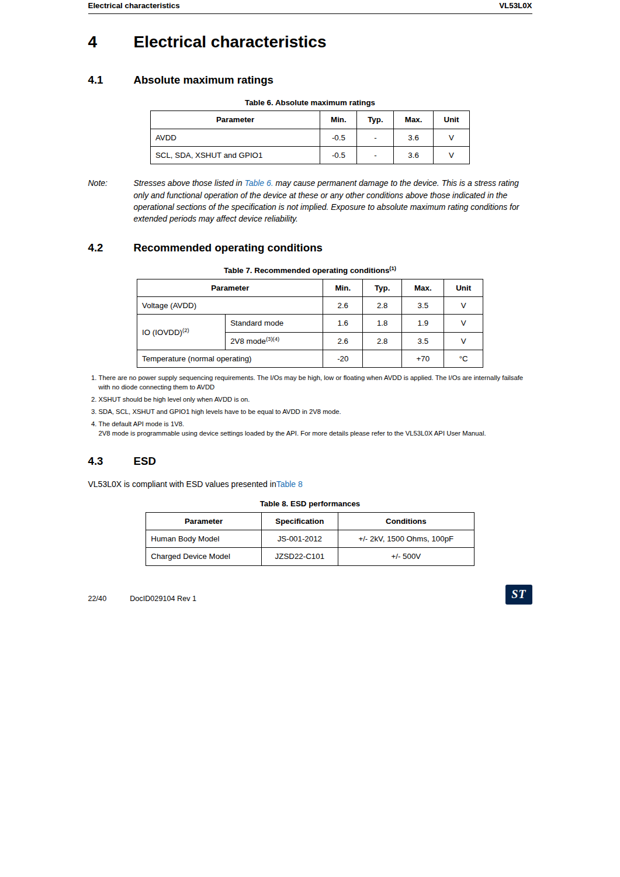Electrical characteristics VL53L0X
4 Electrical characteristics
4.1 Absolute maximum ratings
Table 6. Absolute maximum ratings
| Parameter | Min. | Typ. | Max. | Unit |
| --- | --- | --- | --- | --- |
| AVDD | -0.5 | - | 3.6 | V |
| SCL, SDA, XSHUT and GPIO1 | -0.5 | - | 3.6 | V |
Note:
Stresses above those listed in Table 6. may cause permanent damage to the device. This is a stress rating only and functional operation of the device at these or any other conditions above those indicated in the operational sections of the specification is not implied. Exposure to absolute maximum rating conditions for extended periods may affect device reliability.
4.2 Recommended operating conditions
Table 7. Recommended operating conditions(1)
| Parameter | Min. | Typ. | Max. | Unit |
| --- | --- | --- | --- | --- |
| Voltage (AVDD) | 2.6 | 2.8 | 3.5 | V |
| IO (IOVDD) (2) | Standard mode | 1.6 | 1.8 | 1.9 | V |
| 2V8 mode (3)(4) | 2.6 | 2.8 | 3.5 | V |
| Temperature (normal operating) | -20 | | +70 | °C |
There are no power supply sequencing requirements. The I/Os may be high, low or floating when AVDD is applied. The I/Os are internally failsafe with no diode connecting them to AVDD
XSHUT should be high level only when AVDD is on.
SDA, SCL, XSHUT and GPIO1 high levels have to be equal to AVDD in 2V8 mode.
The default API mode is 1V8.
2V8 mode is programmable using device settings loaded by the API. For more details please refer to the VL53L0X API User Manual.
4.3 ESD
VL53L0X is compliant with ESD values presented inTable 8
Table 8. ESD performances
| Parameter | Specification | Conditions |
| --- | --- | --- |
| Human Body Model | JS-001-2012 | +/- 2kV, 1500 Ohms, 100pF |
| Charged Device Model | JZSD22-C101 | +/- 500V |
22/40 DocID029104 Rev 1 ST